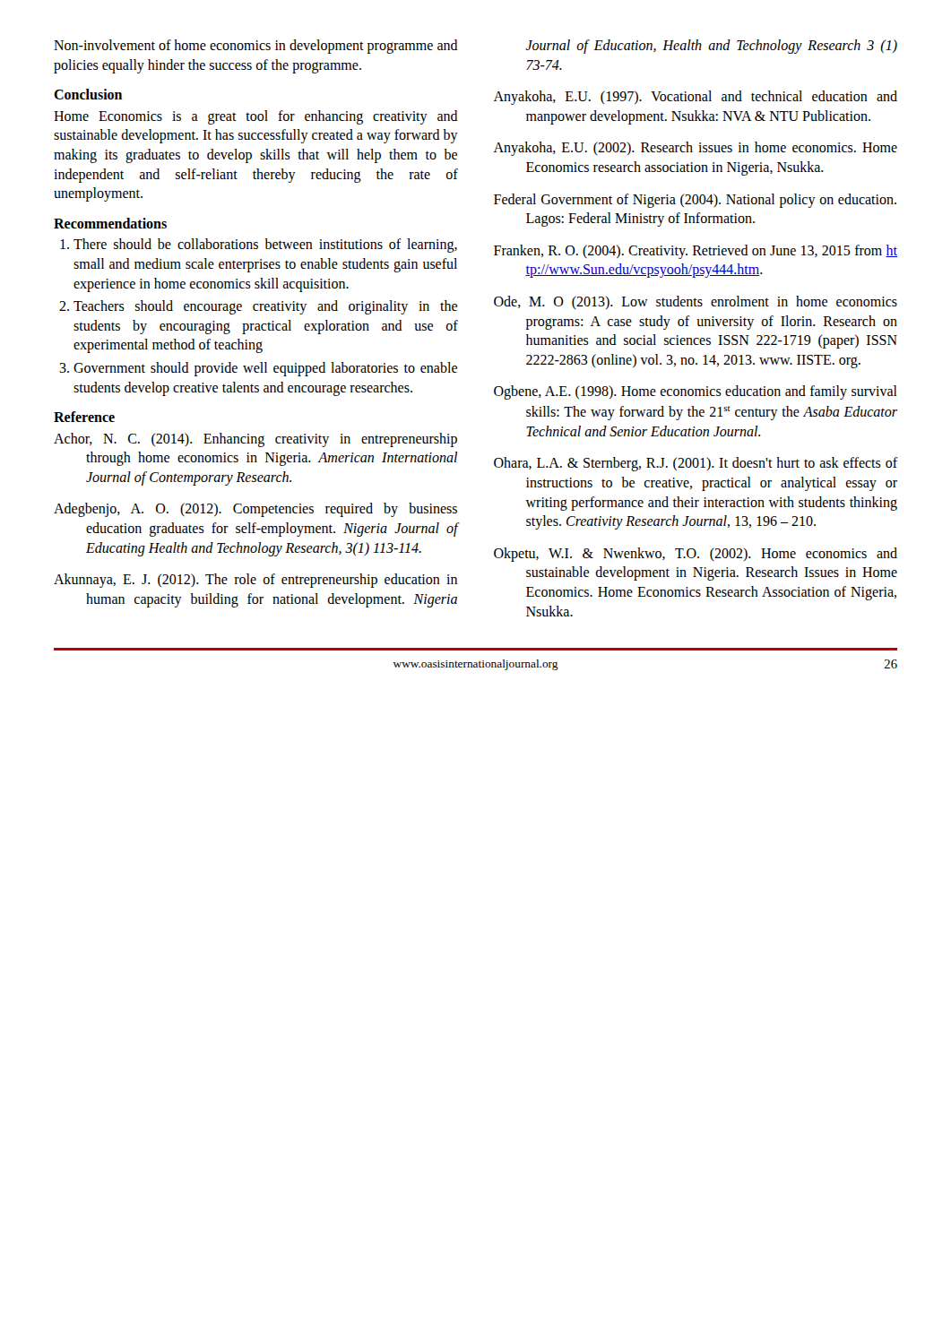Non-involvement of home economics in development programme and policies equally hinder the success of the programme.
Conclusion
Home Economics is a great tool for enhancing creativity and sustainable development. It has successfully created a way forward by making its graduates to develop skills that will help them to be independent and self-reliant thereby reducing the rate of unemployment.
Recommendations
There should be collaborations between institutions of learning, small and medium scale enterprises to enable students gain useful experience in home economics skill acquisition.
Teachers should encourage creativity and originality in the students by encouraging practical exploration and use of experimental method of teaching
Government should provide well equipped laboratories to enable students develop creative talents and encourage researches.
Reference
Achor, N. C. (2014). Enhancing creativity in entrepreneurship through home economics in Nigeria. American International Journal of Contemporary Research.
Adegbenjo, A. O. (2012). Competencies required by business education graduates for self-employment. Nigeria Journal of Educating Health and Technology Research, 3(1) 113-114.
Akunnaya, E. J. (2012). The role of entrepreneurship education in human capacity building for national development. Nigeria Journal of Education, Health and Technology Research 3 (1) 73-74.
Anyakoha, E.U. (1997). Vocational and technical education and manpower development. Nsukka: NVA & NTU Publication.
Anyakoha, E.U. (2002). Research issues in home economics. Home Economics research association in Nigeria, Nsukka.
Federal Government of Nigeria (2004). National policy on education. Lagos: Federal Ministry of Information.
Franken, R. O. (2004). Creativity. Retrieved on June 13, 2015 from http://www.Sun.edu/vcpsyooh/psy444.htm.
Ode, M. O (2013). Low students enrolment in home economics programs: A case study of university of Ilorin. Research on humanities and social sciences ISSN 222-1719 (paper) ISSN 2222-2863 (online) vol. 3, no. 14, 2013. www. IISTE. org.
Ogbene, A.E. (1998). Home economics education and family survival skills: The way forward by the 21st century the Asaba Educator Technical and Senior Education Journal.
Ohara, L.A. & Sternberg, R.J. (2001). It doesn't hurt to ask effects of instructions to be creative, practical or analytical essay or writing performance and their interaction with students thinking styles. Creativity Research Journal, 13, 196 – 210.
Okpetu, W.I. & Nwenkwo, T.O. (2002). Home economics and sustainable development in Nigeria. Research Issues in Home Economics. Home Economics Research Association of Nigeria, Nsukka.
www.oasisinternationaljournal.org 26